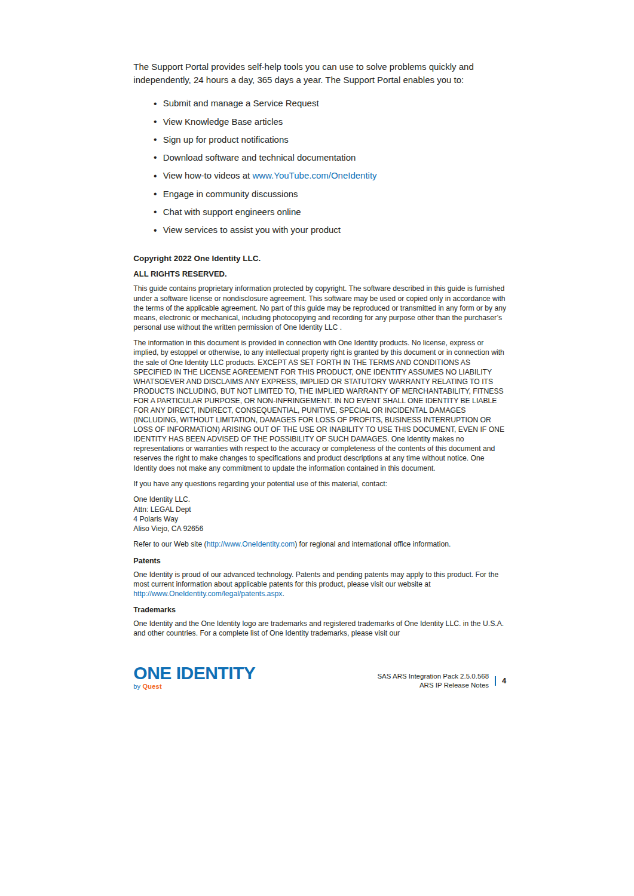The Support Portal provides self-help tools you can use to solve problems quickly and independently, 24 hours a day, 365 days a year. The Support Portal enables you to:
Submit and manage a Service Request
View Knowledge Base articles
Sign up for product notifications
Download software and technical documentation
View how-to videos at www.YouTube.com/OneIdentity
Engage in community discussions
Chat with support engineers online
View services to assist you with your product
Copyright 2022 One Identity LLC.
ALL RIGHTS RESERVED.
This guide contains proprietary information protected by copyright. The software described in this guide is furnished under a software license or nondisclosure agreement. This software may be used or copied only in accordance with the terms of the applicable agreement. No part of this guide may be reproduced or transmitted in any form or by any means, electronic or mechanical, including photocopying and recording for any purpose other than the purchaser’s personal use without the written permission of One Identity LLC .
The information in this document is provided in connection with One Identity products. No license, express or implied, by estoppel or otherwise, to any intellectual property right is granted by this document or in connection with the sale of One Identity LLC products. EXCEPT AS SET FORTH IN THE TERMS AND CONDITIONS AS SPECIFIED IN THE LICENSE AGREEMENT FOR THIS PRODUCT, ONE IDENTITY ASSUMES NO LIABILITY WHATSOEVER AND DISCLAIMS ANY EXPRESS, IMPLIED OR STATUTORY WARRANTY RELATING TO ITS PRODUCTS INCLUDING, BUT NOT LIMITED TO, THE IMPLIED WARRANTY OF MERCHANTABILITY, FITNESS FOR A PARTICULAR PURPOSE, OR NON-INFRINGEMENT. IN NO EVENT SHALL ONE IDENTITY BE LIABLE FOR ANY DIRECT, INDIRECT, CONSEQUENTIAL, PUNITIVE, SPECIAL OR INCIDENTAL DAMAGES (INCLUDING, WITHOUT LIMITATION, DAMAGES FOR LOSS OF PROFITS, BUSINESS INTERRUPTION OR LOSS OF INFORMATION) ARISING OUT OF THE USE OR INABILITY TO USE THIS DOCUMENT, EVEN IF ONE IDENTITY HAS BEEN ADVISED OF THE POSSIBILITY OF SUCH DAMAGES. One Identity makes no representations or warranties with respect to the accuracy or completeness of the contents of this document and reserves the right to make changes to specifications and product descriptions at any time without notice. One Identity does not make any commitment to update the information contained in this document.
If you have any questions regarding your potential use of this material, contact:
One Identity LLC.
Attn: LEGAL Dept
4 Polaris Way
Aliso Viejo, CA 92656
Refer to our Web site (http://www.OneIdentity.com) for regional and international office information.
Patents
One Identity is proud of our advanced technology. Patents and pending patents may apply to this product. For the most current information about applicable patents for this product, please visit our website at http://www.OneIdentity.com/legal/patents.aspx.
Trademarks
One Identity and the One Identity logo are trademarks and registered trademarks of One Identity LLC. in the U.S.A. and other countries. For a complete list of One Identity trademarks, please visit our
ONE IDENTITY by Quest
SAS ARS Integration Pack 2.5.0.568
ARS IP Release Notes
4